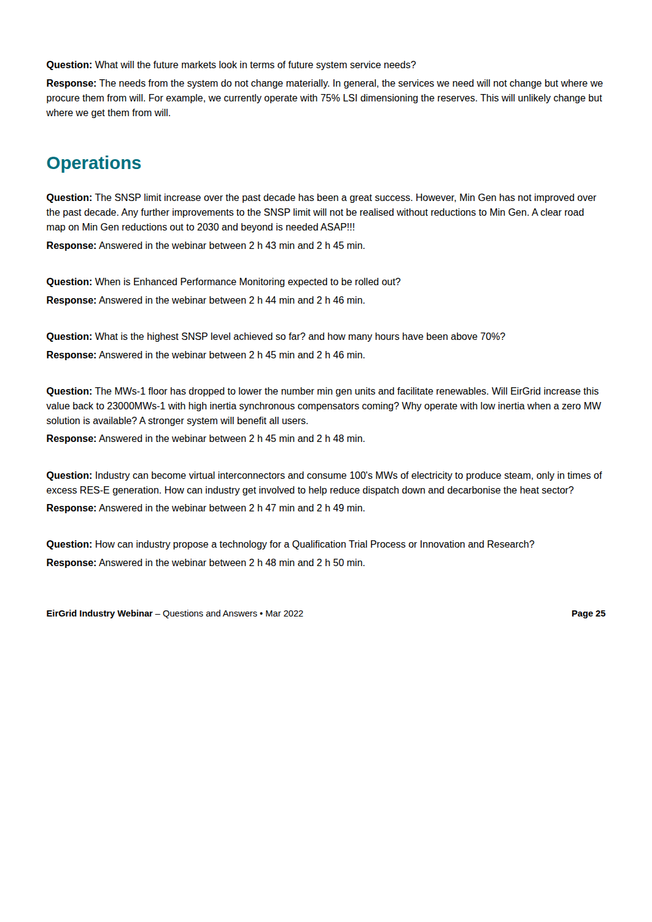Question: What will the future markets look in terms of future system service needs?
Response: The needs from the system do not change materially. In general, the services we need will not change but where we procure them from will. For example, we currently operate with 75% LSI dimensioning the reserves. This will unlikely change but where we get them from will.
Operations
Question: The SNSP limit increase over the past decade has been a great success. However, Min Gen has not improved over the past decade. Any further improvements to the SNSP limit will not be realised without reductions to Min Gen. A clear road map on Min Gen reductions out to 2030 and beyond is needed ASAP!!!
Response: Answered in the webinar between 2 h 43 min and 2 h 45 min.
Question: When is Enhanced Performance Monitoring expected to be rolled out?
Response: Answered in the webinar between 2 h 44 min and 2 h 46 min.
Question: What is the highest SNSP level achieved so far? and how many hours have been above 70%?
Response: Answered in the webinar between 2 h 45 min and 2 h 46 min.
Question: The MWs-1 floor has dropped to lower the number min gen units and facilitate renewables. Will EirGrid increase this value back to 23000MWs-1 with high inertia synchronous compensators coming? Why operate with low inertia when a zero MW solution is available? A stronger system will benefit all users.
Response: Answered in the webinar between 2 h 45 min and 2 h 48 min.
Question: Industry can become virtual interconnectors and consume 100's MWs of electricity to produce steam, only in times of excess RES-E generation. How can industry get involved to help reduce dispatch down and decarbonise the heat sector?
Response: Answered in the webinar between 2 h 47 min and 2 h 49 min.
Question: How can industry propose a technology for a Qualification Trial Process or Innovation and Research?
Response: Answered in the webinar between 2 h 48 min and 2 h 50 min.
EirGrid Industry Webinar – Questions and Answers • Mar 2022
Page 25